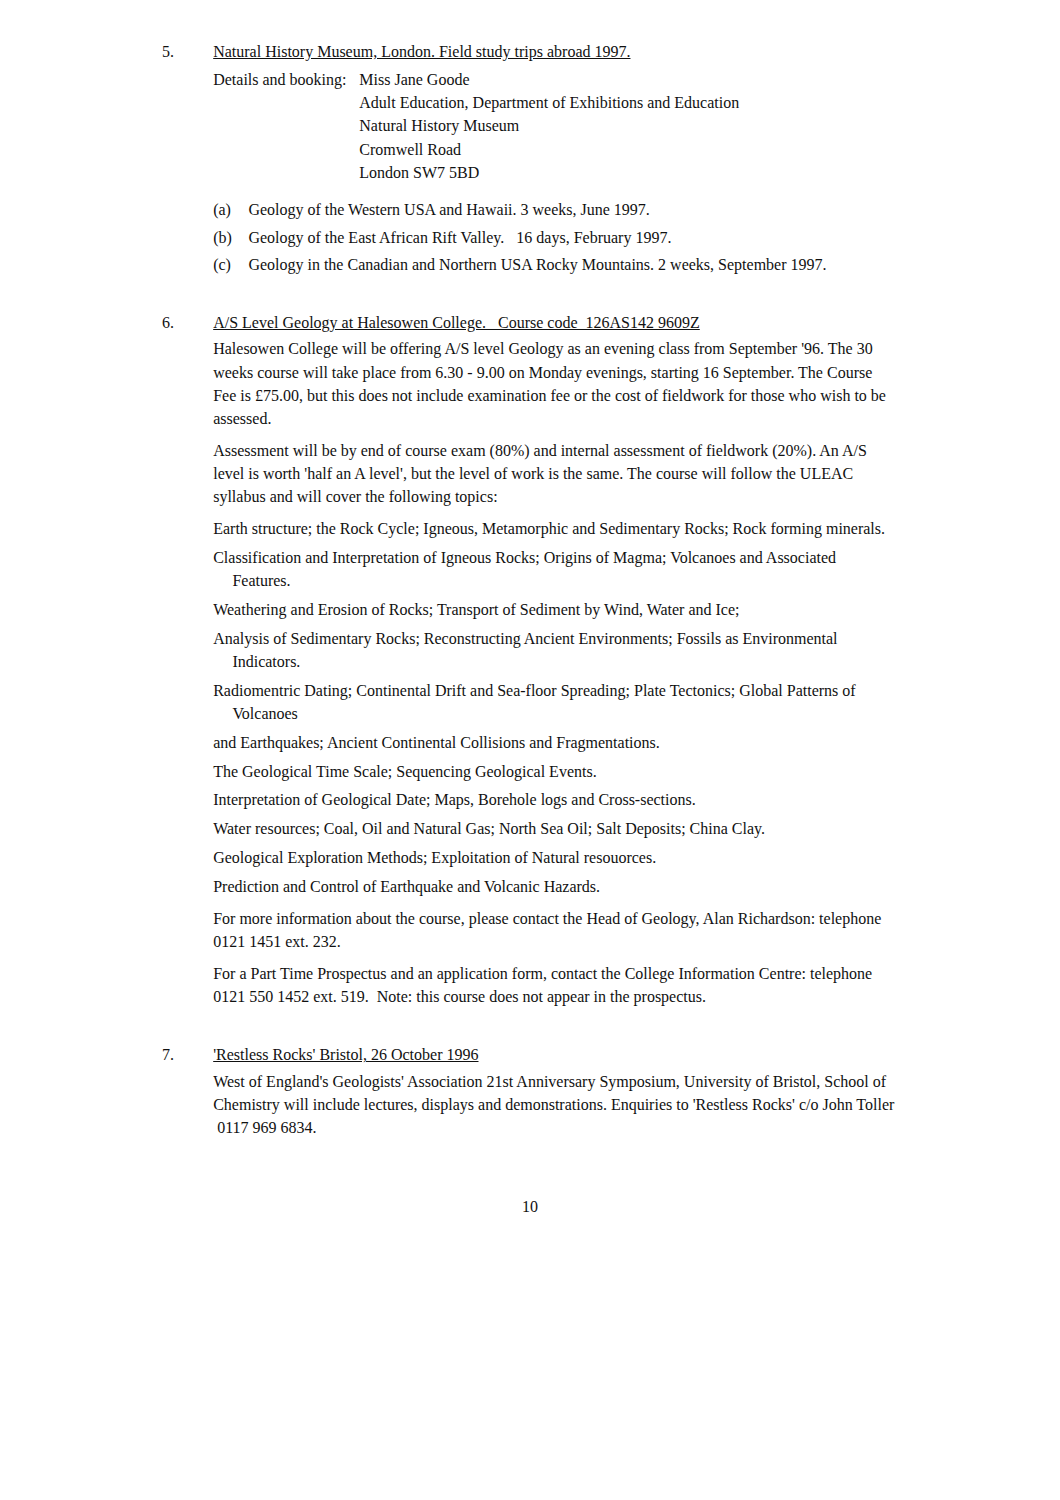5.
Natural History Museum, London. Field study trips abroad 1997.
Details and booking:
Miss Jane Goode
Adult Education, Department of Exhibitions and Education
Natural History Museum
Cromwell Road
London SW7 5BD
(a) Geology of the Western USA and Hawaii. 3 weeks, June 1997.
(b) Geology of the East African Rift Valley. 16 days, February 1997.
(c) Geology in the Canadian and Northern USA Rocky Mountains. 2 weeks, September 1997.
6.
A/S Level Geology at Halesowen College. Course code 126AS142 9609Z
Halesowen College will be offering A/S level Geology as an evening class from September '96. The 30 weeks course will take place from 6.30 - 9.00 on Monday evenings, starting 16 September. The Course Fee is £75.00, but this does not include examination fee or the cost of fieldwork for those who wish to be assessed.
Assessment will be by end of course exam (80%) and internal assessment of fieldwork (20%). An A/S level is worth 'half an A level', but the level of work is the same. The course will follow the ULEAC syllabus and will cover the following topics:
Earth structure; the Rock Cycle; Igneous, Metamorphic and Sedimentary Rocks; Rock forming minerals.
Classification and Interpretation of Igneous Rocks; Origins of Magma; Volcanoes and Associated Features.
Weathering and Erosion of Rocks; Transport of Sediment by Wind, Water and Ice;
Analysis of Sedimentary Rocks; Reconstructing Ancient Environments; Fossils as Environmental Indicators.
Radiomentric Dating; Continental Drift and Sea-floor Spreading; Plate Tectonics; Global Patterns of Volcanoes
and Earthquakes; Ancient Continental Collisions and Fragmentations.
The Geological Time Scale; Sequencing Geological Events.
Interpretation of Geological Date; Maps, Borehole logs and Cross-sections.
Water resources; Coal, Oil and Natural Gas; North Sea Oil; Salt Deposits; China Clay.
Geological Exploration Methods; Exploitation of Natural resouorces.
Prediction and Control of Earthquake and Volcanic Hazards.
For more information about the course, please contact the Head of Geology, Alan Richardson: telephone 0121 1451 ext. 232.
For a Part Time Prospectus and an application form, contact the College Information Centre: telephone 0121 550 1452 ext. 519. Note: this course does not appear in the prospectus.
7.
'Restless Rocks' Bristol, 26 October 1996
West of England's Geologists' Association 21st Anniversary Symposium, University of Bristol, School of Chemistry will include lectures, displays and demonstrations. Enquiries to 'Restless Rocks' c/o John Toller 0117 969 6834.
10